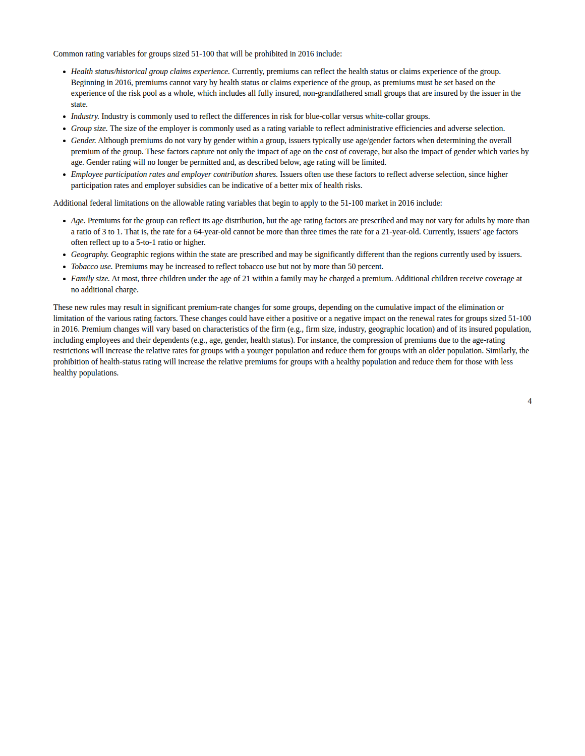Common rating variables for groups sized 51-100 that will be prohibited in 2016 include:
Health status/historical group claims experience. Currently, premiums can reflect the health status or claims experience of the group. Beginning in 2016, premiums cannot vary by health status or claims experience of the group, as premiums must be set based on the experience of the risk pool as a whole, which includes all fully insured, non-grandfathered small groups that are insured by the issuer in the state.
Industry. Industry is commonly used to reflect the differences in risk for blue-collar versus white-collar groups.
Group size. The size of the employer is commonly used as a rating variable to reflect administrative efficiencies and adverse selection.
Gender. Although premiums do not vary by gender within a group, issuers typically use age/gender factors when determining the overall premium of the group. These factors capture not only the impact of age on the cost of coverage, but also the impact of gender which varies by age. Gender rating will no longer be permitted and, as described below, age rating will be limited.
Employee participation rates and employer contribution shares. Issuers often use these factors to reflect adverse selection, since higher participation rates and employer subsidies can be indicative of a better mix of health risks.
Additional federal limitations on the allowable rating variables that begin to apply to the 51-100 market in 2016 include:
Age. Premiums for the group can reflect its age distribution, but the age rating factors are prescribed and may not vary for adults by more than a ratio of 3 to 1. That is, the rate for a 64-year-old cannot be more than three times the rate for a 21-year-old. Currently, issuers' age factors often reflect up to a 5-to-1 ratio or higher.
Geography. Geographic regions within the state are prescribed and may be significantly different than the regions currently used by issuers.
Tobacco use. Premiums may be increased to reflect tobacco use but not by more than 50 percent.
Family size. At most, three children under the age of 21 within a family may be charged a premium. Additional children receive coverage at no additional charge.
These new rules may result in significant premium-rate changes for some groups, depending on the cumulative impact of the elimination or limitation of the various rating factors. These changes could have either a positive or a negative impact on the renewal rates for groups sized 51-100 in 2016. Premium changes will vary based on characteristics of the firm (e.g., firm size, industry, geographic location) and of its insured population, including employees and their dependents (e.g., age, gender, health status). For instance, the compression of premiums due to the age-rating restrictions will increase the relative rates for groups with a younger population and reduce them for groups with an older population. Similarly, the prohibition of health-status rating will increase the relative premiums for groups with a healthy population and reduce them for those with less healthy populations.
4